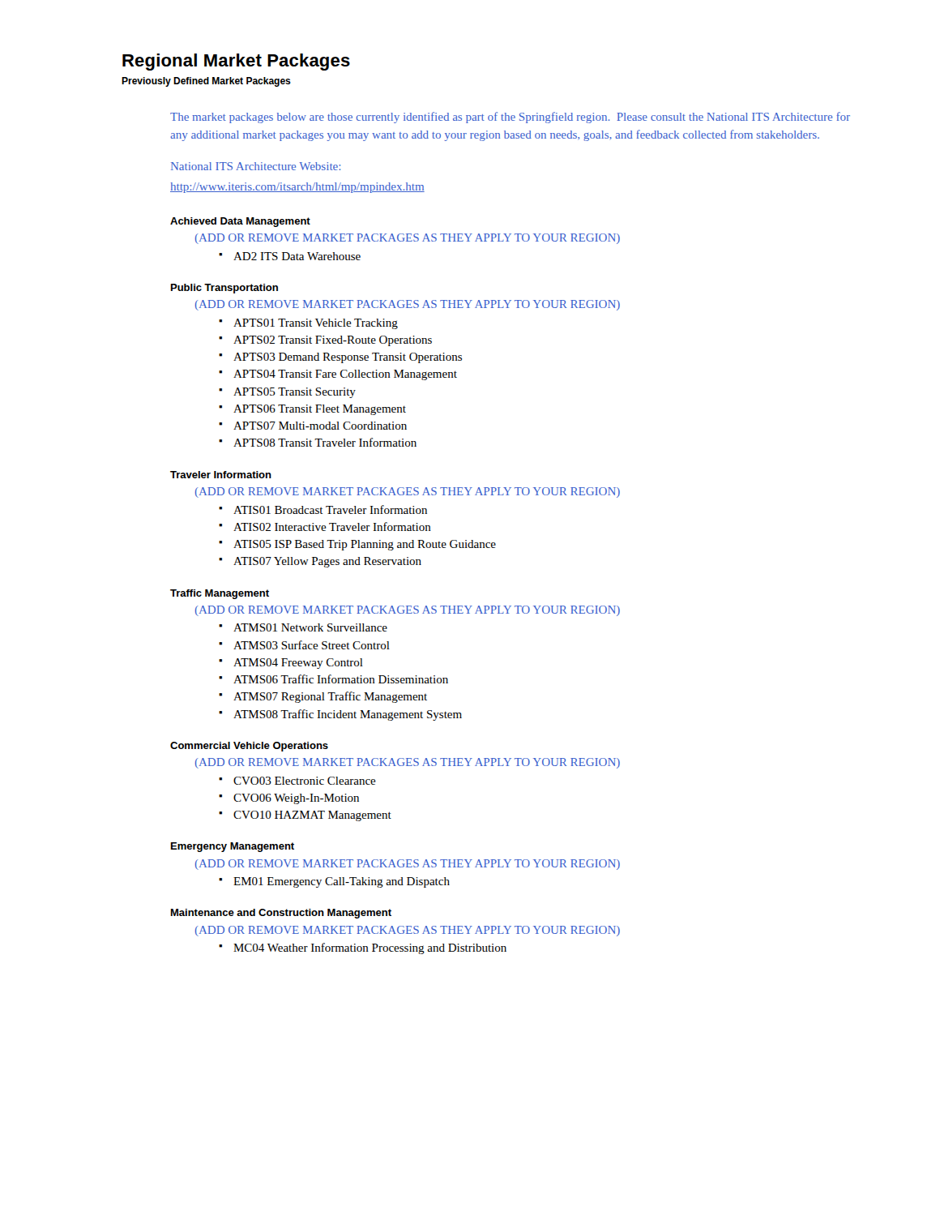Regional Market Packages
Previously Defined Market Packages
The market packages below are those currently identified as part of the Springfield region. Please consult the National ITS Architecture for any additional market packages you may want to add to your region based on needs, goals, and feedback collected from stakeholders.
National ITS Architecture Website:
http://www.iteris.com/itsarch/html/mp/mpindex.htm
Achieved Data Management
(ADD OR REMOVE MARKET PACKAGES AS THEY APPLY TO YOUR REGION)
AD2 ITS Data Warehouse
Public Transportation
(ADD OR REMOVE MARKET PACKAGES AS THEY APPLY TO YOUR REGION)
APTS01 Transit Vehicle Tracking
APTS02 Transit Fixed-Route Operations
APTS03 Demand Response Transit Operations
APTS04 Transit Fare Collection Management
APTS05 Transit Security
APTS06 Transit Fleet Management
APTS07 Multi-modal Coordination
APTS08 Transit Traveler Information
Traveler Information
(ADD OR REMOVE MARKET PACKAGES AS THEY APPLY TO YOUR REGION)
ATIS01 Broadcast Traveler Information
ATIS02 Interactive Traveler Information
ATIS05 ISP Based Trip Planning and Route Guidance
ATIS07 Yellow Pages and Reservation
Traffic Management
(ADD OR REMOVE MARKET PACKAGES AS THEY APPLY TO YOUR REGION)
ATMS01 Network Surveillance
ATMS03 Surface Street Control
ATMS04 Freeway Control
ATMS06 Traffic Information Dissemination
ATMS07 Regional Traffic Management
ATMS08 Traffic Incident Management System
Commercial Vehicle Operations
(ADD OR REMOVE MARKET PACKAGES AS THEY APPLY TO YOUR REGION)
CVO03 Electronic Clearance
CVO06 Weigh-In-Motion
CVO10 HAZMAT Management
Emergency Management
(ADD OR REMOVE MARKET PACKAGES AS THEY APPLY TO YOUR REGION)
EM01 Emergency Call-Taking and Dispatch
Maintenance and Construction Management
(ADD OR REMOVE MARKET PACKAGES AS THEY APPLY TO YOUR REGION)
MC04 Weather Information Processing and Distribution